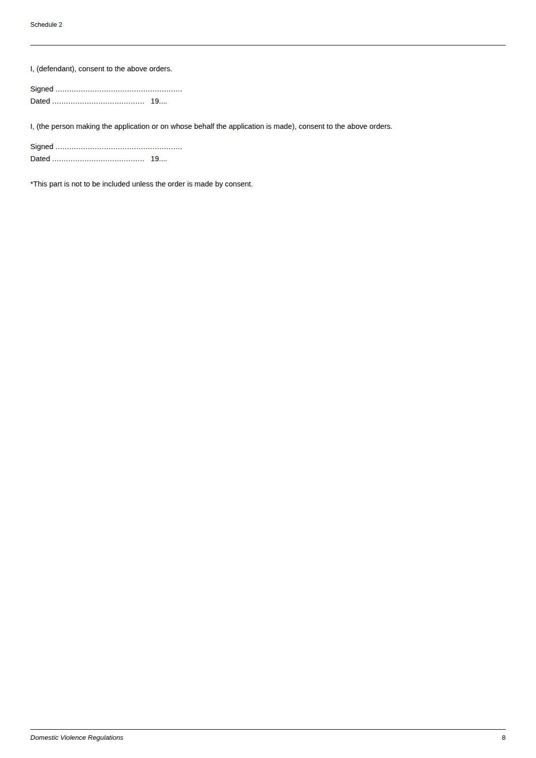Schedule 2
I, (defendant), consent to the above orders.
Signed .......................................................
Dated ........................................ 19....
I, (the person making the application or on whose behalf the application is made), consent to the above orders.
Signed .......................................................
Dated ........................................ 19....
*This part is not to be included unless the order is made by consent.
Domestic Violence Regulations 8